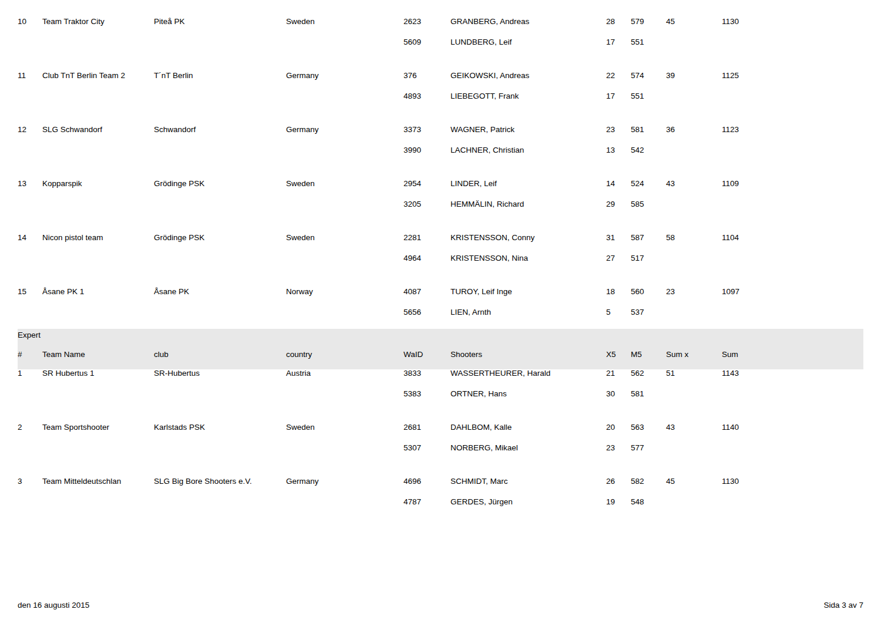| 10 | Team Traktor City | Piteå PK | Sweden | 2623 | GRANBERG, Andreas | 28 | 579 | 45 | 1130 | |
| | | | | 5609 | LUNDBERG, Leif | 17 | 551 | | | |
| 11 | Club TnT Berlin Team 2 | T´nT Berlin | Germany | 376 | GEIKOWSKI, Andreas | 22 | 574 | 39 | 1125 | |
| | | | | 4893 | LIEBEGOTT, Frank | 17 | 551 | | | |
| 12 | SLG Schwandorf | Schwandorf | Germany | 3373 | WAGNER, Patrick | 23 | 581 | 36 | 1123 | |
| | | | | 3990 | LACHNER, Christian | 13 | 542 | | | |
| 13 | Kopparspik | Grödinge PSK | Sweden | 2954 | LINDER, Leif | 14 | 524 | 43 | 1109 | |
| | | | | 3205 | HEMMÄLIN, Richard | 29 | 585 | | | |
| 14 | Nicon pistol team | Grödinge PSK | Sweden | 2281 | KRISTENSSON, Conny | 31 | 587 | 58 | 1104 | |
| | | | | 4964 | KRISTENSSON, Nina | 27 | 517 | | | |
| 15 | Åsane PK 1 | Åsane PK | Norway | 4087 | TUROY, Leif Inge | 18 | 560 | 23 | 1097 | |
| | | | | 5656 | LIEN, Arnth | 5 | 537 | | | |
| Expert |
| # | Team Name | club | country | WaID | Shooters | X5 | M5 | Sum x | Sum | |
| 1 | SR Hubertus 1 | SR-Hubertus | Austria | 3833 | WASSERTHEURER, Harald | 21 | 562 | 51 | 1143 | |
| | | | | 5383 | ORTNER, Hans | 30 | 581 | | | |
| 2 | Team Sportshooter | Karlstads PSK | Sweden | 2681 | DAHLBOM, Kalle | 20 | 563 | 43 | 1140 | |
| | | | | 5307 | NORBERG, Mikael | 23 | 577 | | | |
| 3 | Team Mitteldeutschlan | SLG Big Bore Shooters e.V. | Germany | 4696 | SCHMIDT, Marc | 26 | 582 | 45 | 1130 | |
| | | | | 4787 | GERDES, Jürgen | 19 | 548 | | | |
den 16 augusti 2015 Sida 3 av 7